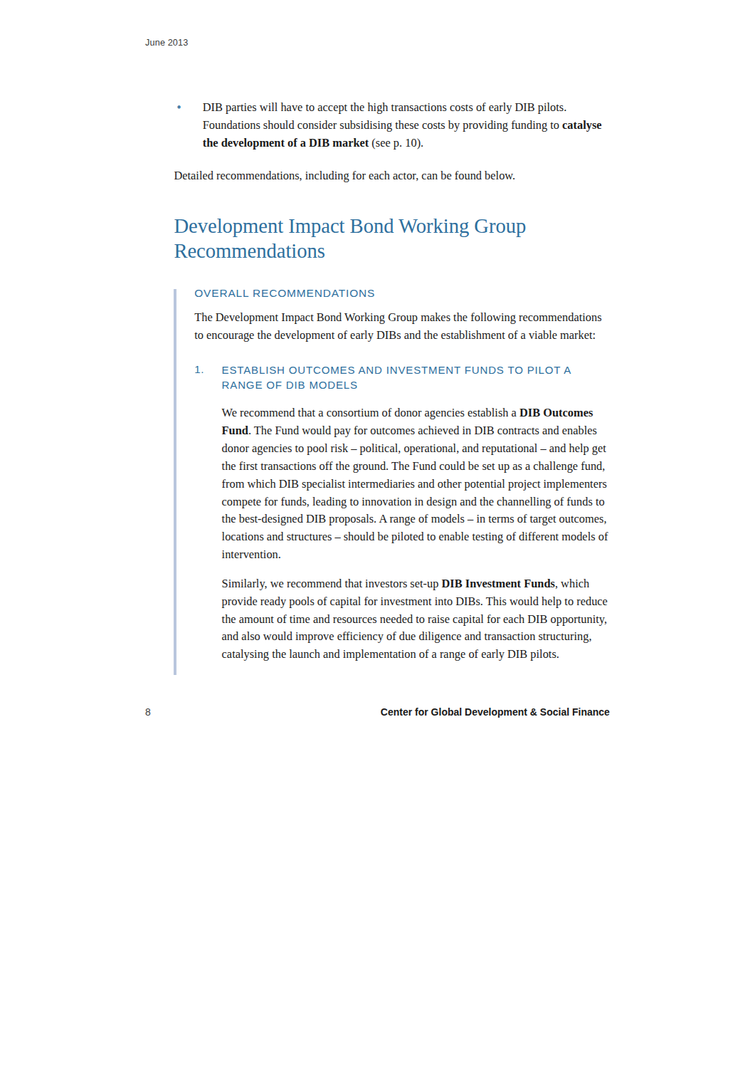June 2013
DIB parties will have to accept the high transactions costs of early DIB pilots. Foundations should consider subsidising these costs by providing funding to catalyse the development of a DIB market (see p. 10).
Detailed recommendations, including for each actor, can be found below.
Development Impact Bond Working Group
Recommendations
Overall Recommendations
The Development Impact Bond Working Group makes the following recommendations to encourage the development of early DIBs and the establishment of a viable market:
1.
Establish outcomes and investment funds to pilot a range of DIB models
We recommend that a consortium of donor agencies establish a DIB Outcomes Fund. The Fund would pay for outcomes achieved in DIB contracts and enables donor agencies to pool risk – political, operational, and reputational – and help get the first transactions off the ground. The Fund could be set up as a challenge fund, from which DIB specialist intermediaries and other potential project implementers compete for funds, leading to innovation in design and the channelling of funds to the best-designed DIB proposals. A range of models – in terms of target outcomes, locations and structures – should be piloted to enable testing of different models of intervention.
Similarly, we recommend that investors set-up DIB Investment Funds, which provide ready pools of capital for investment into DIBs. This would help to reduce the amount of time and resources needed to raise capital for each DIB opportunity, and also would improve efficiency of due diligence and transaction structuring, catalysing the launch and implementation of a range of early DIB pilots.
8
Center for Global Development & Social Finance